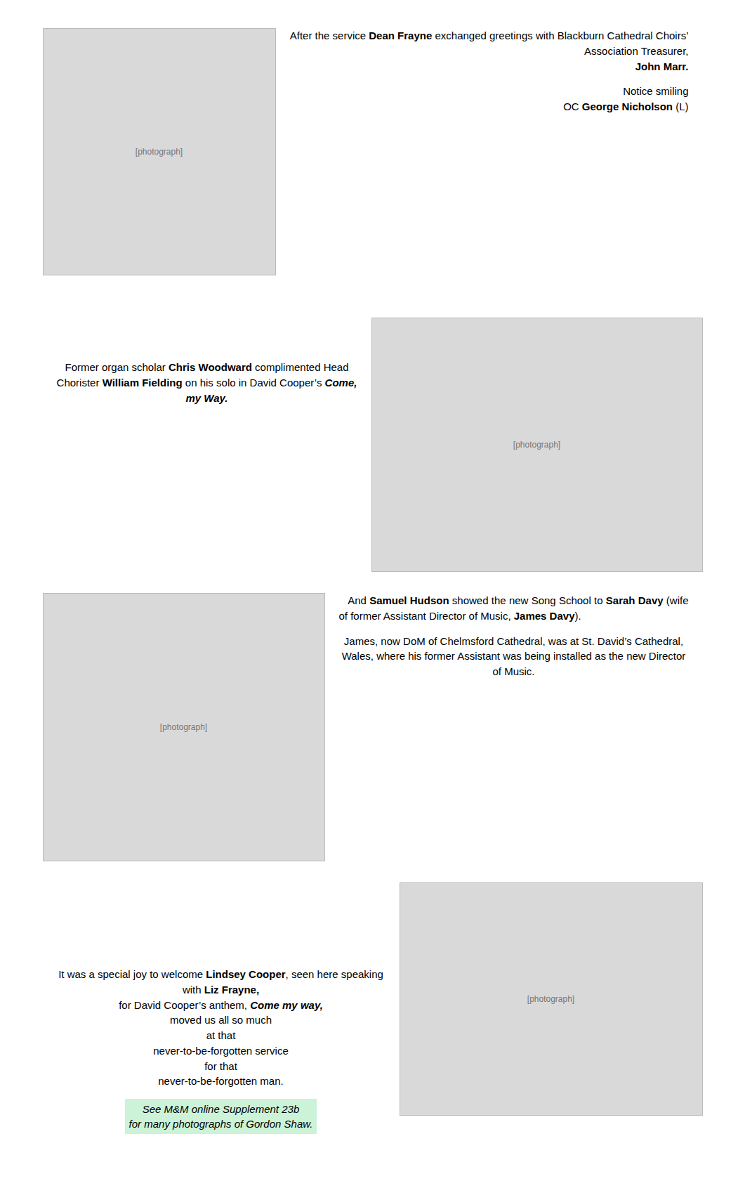[photograph]
After the service Dean Frayne exchanged greetings with Blackburn Cathedral Choirs’ Association Treasurer,
John Marr.
Notice smiling
OC George Nicholson (L)
Former organ scholar Chris Woodward complimented Head Chorister William Fielding on his solo in David Cooper’s Come, my Way.
[photograph]
[photograph]
And Samuel Hudson showed the new Song School to Sarah Davy (wife of former Assistant Director of Music, James Davy).
James, now DoM of Chelmsford Cathedral, was at St. David’s Cathedral, Wales, where his former Assistant was being installed as the new Director of Music.
It was a special joy to welcome Lindsey Cooper, seen here speaking with Liz Frayne,
for David Cooper’s anthem, Come my way,
moved us all so much
at that
never-to-be-forgotten service
for that
never-to-be-forgotten man.
See M&M online Supplement 23b
for many photographs of Gordon Shaw.
[photograph]